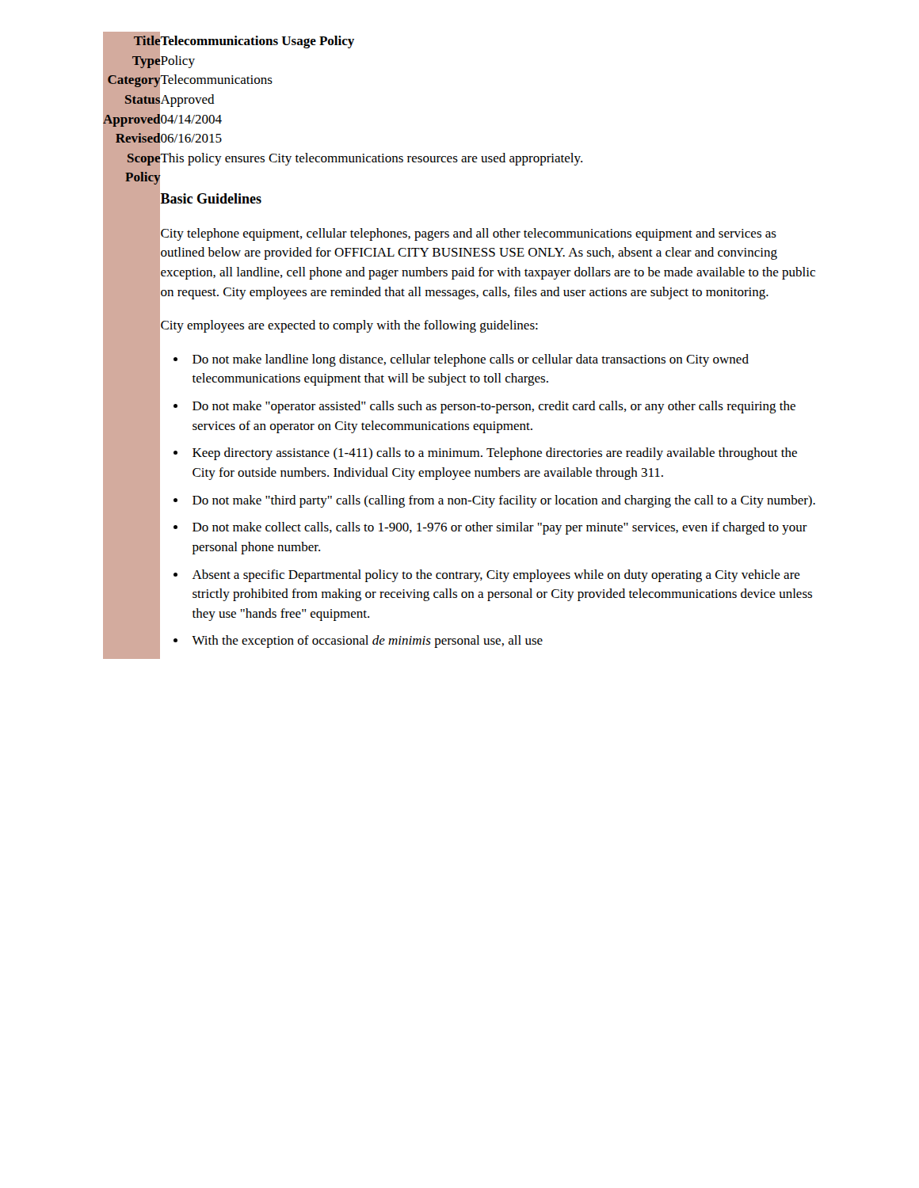| Title | Telecommunications Usage Policy |
| Type | Policy |
| Category | Telecommunications |
| Status | Approved |
| Approved | 04/14/2004 |
| Revised | 06/16/2015 |
| Scope | This policy ensures City telecommunications resources are used appropriately. |
| Policy | Basic Guidelines City telephone equipment, cellular telephones, pagers and all other telecommunications equipment and services as outlined below are provided for OFFICIAL CITY BUSINESS USE ONLY. As such, absent a clear and convincing exception, all landline, cell phone and pager numbers paid for with taxpayer dollars are to be made available to the public on request. City employees are reminded that all messages, calls, files and user actions are subject to monitoring. City employees are expected to comply with the following guidelines: Do not make landline long distance, cellular telephone calls or cellular data transactions on City owned telecommunications equipment that will be subject to toll charges. Do not make "operator assisted" calls such as person-to-person, credit card calls, or any other calls requiring the services of an operator on City telecommunications equipment. Keep directory assistance (1-411) calls to a minimum. Telephone directories are readily available throughout the City for outside numbers. Individual City employee numbers are available through 311. Do not make "third party" calls (calling from a non-City facility or location and charging the call to a City number). Do not make collect calls, calls to 1-900, 1-976 or other similar "pay per minute" services, even if charged to your personal phone number. Absent a specific Departmental policy to the contrary, City employees while on duty operating a City vehicle are strictly prohibited from making or receiving calls on a personal or City provided telecommunications device unless they use "hands free" equipment. With the exception of occasional de minimis personal use, all use |